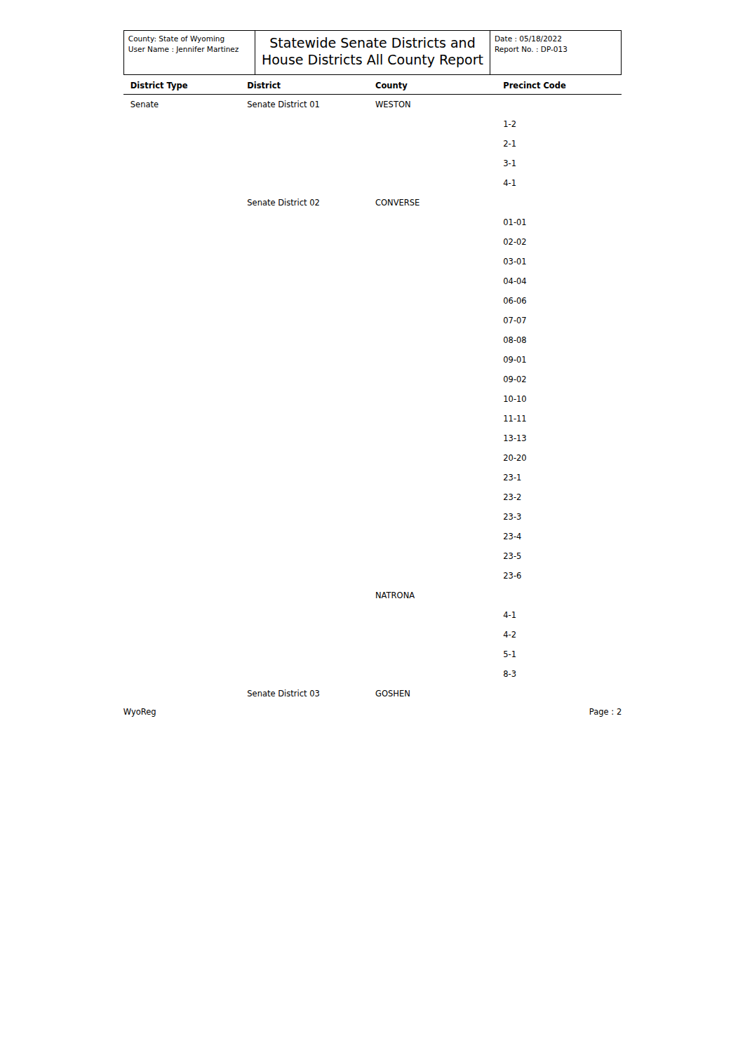| County: State of Wyoming User Name : Jennifer Martinez | Statewide Senate Districts and House Districts All County Report | Date : 05/18/2022 Report No. : DP-013 |
| District Type | District | County | Precinct Code |
| Senate | Senate District 01 | WESTON | |
| | | | 1-2 |
| | | | 2-1 |
| | | | 3-1 |
| | | | 4-1 |
| | Senate District 02 | CONVERSE | |
| | | | 01-01 |
| | | | 02-02 |
| | | | 03-01 |
| | | | 04-04 |
| | | | 06-06 |
| | | | 07-07 |
| | | | 08-08 |
| | | | 09-01 |
| | | | 09-02 |
| | | | 10-10 |
| | | | 11-11 |
| | | | 13-13 |
| | | | 20-20 |
| | | | 23-1 |
| | | | 23-2 |
| | | | 23-3 |
| | | | 23-4 |
| | | | 23-5 |
| | | | 23-6 |
| | | NATRONA | |
| | | | 4-1 |
| | | | 4-2 |
| | | | 5-1 |
| | | | 8-3 |
| | Senate District 03 | GOSHEN | |
WyoReg Page : 2